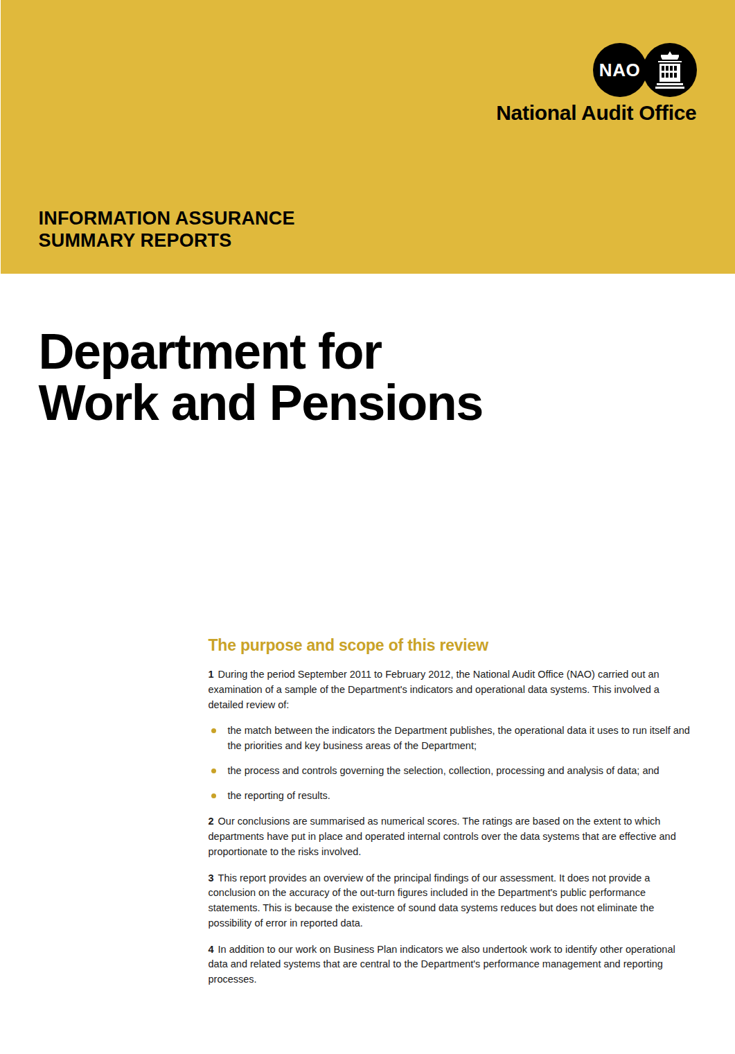NAO
National Audit Office
INFORMATION ASSURANCE
SUMMARY REPORTS
Department for
Work and Pensions
The purpose and scope of this review
1 During the period September 2011 to February 2012, the National Audit Office (NAO) carried out an examination of a sample of the Department's indicators and operational data systems. This involved a detailed review of:
the match between the indicators the Department publishes, the operational data it uses to run itself and the priorities and key business areas of the Department;
the process and controls governing the selection, collection, processing and analysis of data; and
the reporting of results.
2 Our conclusions are summarised as numerical scores. The ratings are based on the extent to which departments have put in place and operated internal controls over the data systems that are effective and proportionate to the risks involved.
3 This report provides an overview of the principal findings of our assessment. It does not provide a conclusion on the accuracy of the out-turn figures included in the Department's public performance statements. This is because the existence of sound data systems reduces but does not eliminate the possibility of error in reported data.
4 In addition to our work on Business Plan indicators we also undertook work to identify other operational data and related systems that are central to the Department's performance management and reporting processes.